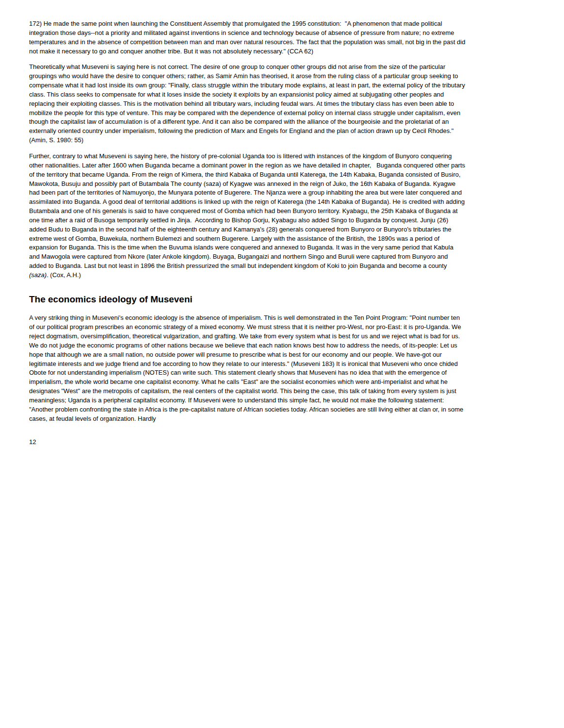172) He made the same point when launching the Constituent Assembly that promulgated the 1995 constitution: "A phenomenon that made political integration those days--not a priority and militated against inventions in science and technology because of absence of pressure from nature; no extreme temperatures and in the absence of competition between man and man over natural resources. The fact that the population was small, not big in the past did not make it necessary to go and conquer another tribe. But it was not absolutely necessary." (CCA 62)
Theoretically what Museveni is saying here is not correct. The desire of one group to conquer other groups did not arise from the size of the particular groupings who would have the desire to conquer others; rather, as Samir Amin has theorised, it arose from the ruling class of a particular group seeking to compensate what it had lost inside its own group: "Finally, class struggle within the tributary mode explains, at least in part, the external policy of the tributary class. This class seeks to compensate for what it loses inside the society it exploits by an expansionist policy aimed at subjugating other peoples and replacing their exploiting classes. This is the motivation behind all tributary wars, including feudal wars. At times the tributary class has even been able to mobilize the people for this type of venture. This may be compared with the dependence of external policy on internal class struggle under capitalism, even though the capitalist law of accumulation is of a different type. And it can also be compared with the alliance of the bourgeoisie and the proletariat of an externally oriented country under imperialism, following the prediction of Marx and Engels for England and the plan of action drawn up by Cecil Rhodes." (Amin, S. 1980: 55)
Further, contrary to what Museveni is saying here, the history of pre-colonial Uganda too is littered with instances of the kingdom of Bunyoro conquering other nationalities. Later after 1600 when Buganda became a dominant power in the region as we have detailed in chapter, Buganda conquered other parts of the territory that became Uganda. From the reign of Kimera, the third Kabaka of Buganda until Katerega, the 14th Kabaka, Buganda consisted of Busiro, Mawokota, Busuju and possibly part of Butambala The county (saza) of Kyagwe was annexed in the reign of Juko, the 16th Kabaka of Buganda. Kyagwe had been part of the territories of Namuyonjo, the Munyara potente of Bugerere. The Njanza were a group inhabiting the area but were later conquered and assimilated into Buganda. A good deal of territorial additions is linked up with the reign of Katerega (the 14th Kabaka of Buganda). He is credited with adding Butambala and one of his generals is said to have conquered most of Gomba which had been Bunyoro territory. Kyabagu, the 25th Kabaka of Buganda at one time after a raid of Busoga temporarily settled in Jinja. According to Bishop Gorju, Kyabagu also added Singo to Buganda by conquest. Junju (26) added Budu to Buganda in the second half of the eighteenth century and Kamanya's (28) generals conquered from Bunyoro or Bunyoro's tributaries the extreme west of Gomba, Buwekula, northern Bulemezi and southern Bugerere. Largely with the assistance of the British, the 1890s was a period of expansion for Buganda. This is the time when the Buvuma islands were conquered and annexed to Buganda. It was in the very same period that Kabula and Mawogola were captured from Nkore (later Ankole kingdom). Buyaga, Bugangaizi and northern Singo and Buruli were captured from Bunyoro and added to Buganda. Last but not least in 1896 the British pressurized the small but independent kingdom of Koki to join Buganda and become a county (saza). (Cox, A.H.)
The economics ideology of Museveni
A very striking thing in Museveni's economic ideology is the absence of imperialism. This is well demonstrated in the Ten Point Program: "Point number ten of our political program prescribes an economic strategy of a mixed economy. We must stress that it is neither pro-West, nor pro-East: it is pro-Uganda. We reject dogmatism, oversimplification, theoretical vulgarization, and grafting. We take from every system what is best for us and we reject what is bad for us. We do not judge the economic programs of other nations because we believe that each nation knows best how to address the needs, of its-people: Let us hope that although we are a small nation, no outside power will presume to prescribe what is best for our economy and our people. We have-got our legitimate interests and we judge friend and foe according to how they relate to our interests." (Museveni 183) It is ironical that Museveni who once chided Obote for not understanding imperialism (NOTES) can write such. This statement clearly shows that Museveni has no idea that with the emergence of imperialism, the whole world became one capitalist economy. What he calls "East" are the socialist economies which were anti-imperialist and what he designates "West" are the metropolis of capitalism, the real centers of the capitalist world. This being the case, this talk of taking from every system is just meaningless; Uganda is a peripheral capitalist economy. If Museveni were to understand this simple fact, he would not make the following statement: "Another problem confronting the state in Africa is the pre-capitalist nature of African societies today. African societies are still living either at clan or, in some cases, at feudal levels of organization. Hardly
12